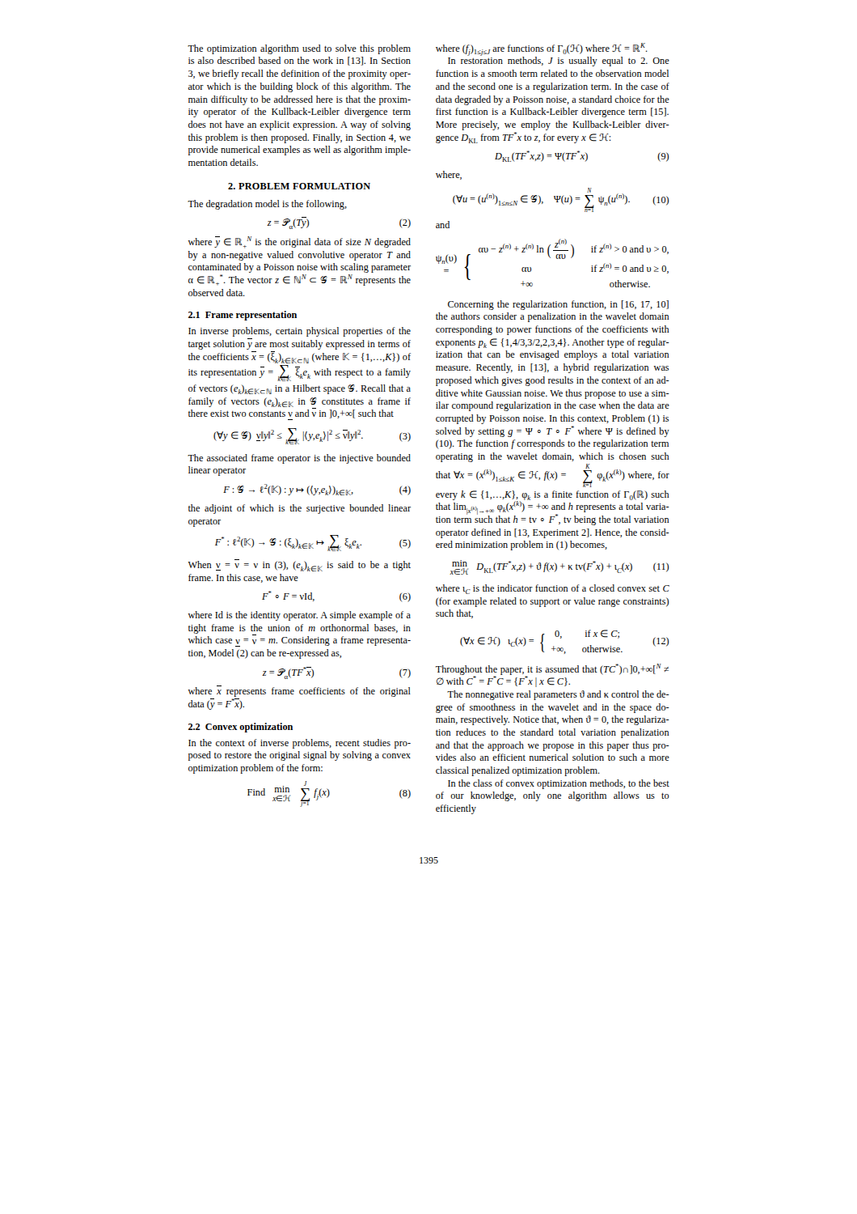The optimization algorithm used to solve this problem is also described based on the work in [13]. In Section 3, we briefly recall the definition of the proximity operator which is the building block of this algorithm. The main difficulty to be addressed here is that the proximity operator of the Kullback-Leibler divergence term does not have an explicit expression. A way of solving this problem is then proposed. Finally, in Section 4, we provide numerical examples as well as algorithm implementation details.
2. PROBLEM FORMULATION
The degradation model is the following,
z = 𝒫α(Ty)
(2)
where y ∈ ℝ+N is the original data of size N degraded by a non-negative valued convolutive operator T and contaminated by a Poisson noise with scaling parameter α ∈ ℝ+*. The vector z ∈ ℕN ⊂ 𝒢 = ℝN represents the observed data.
2.1 Frame representation
In inverse problems, certain physical properties of the target solution y are most suitably expressed in terms of the coefficients x = (ξk)k∈𝕂⊂ℕ (where 𝕂 = {1,…,K}) of its representation y = ∑k∈𝕂 ξkek with respect to a family of vectors (ek)k∈𝕂⊂ℕ in a Hilbert space 𝒢. Recall that a family of vectors (ek)k∈𝕂 in 𝒢 constitutes a frame if there exist two constants ν and ν in ]0,+∞[ such that
(∀y ∈ 𝒢) ν‖y‖2 ≤ ∑k∈𝕂 |⟨y,ek⟩|2 ≤ ν‖y‖2.
(3)
The associated frame operator is the injective bounded linear operator
F : 𝒢 → ℓ2(𝕂) : y ↦ (⟨y,ek⟩)k∈𝕂,
(4)
the adjoint of which is the surjective bounded linear operator
F* : ℓ2(𝕂) → 𝒢 : (ξk)k∈𝕂 ↦ ∑k∈𝕂 ξkek.
(5)
When ν = ν = ν in (3), (ek)k∈𝕂 is said to be a tight frame. In this case, we have
F* ∘ F = νId,
(6)
where Id is the identity operator. A simple example of a tight frame is the union of m orthonormal bases, in which case ν = ν = m. Considering a frame representation, Model (2) can be re-expressed as,
z = 𝒫α(TF*x)
(7)
where x represents frame coefficients of the original data (y = F*x).
2.2 Convex optimization
In the context of inverse problems, recent studies proposed to restore the original signal by solving a convex optimization problem of the form:
Find min x∈ℋ J∑j=1 fj(x)
(8)
where (fj)1≤j≤J are functions of Γ0(ℋ) where ℋ = ℝK.
In restoration methods, J is usually equal to 2. One function is a smooth term related to the observation model and the second one is a regularization term. In the case of data degraded by a Poisson noise, a standard choice for the first function is a Kullback-Leibler divergence term [15]. More precisely, we employ the Kullback-Leibler divergence DKL from TF*x to z, for every x ∈ ℋ:
DKL(TF*x,z) = Ψ(TF*x)
(9)
where,
(∀u = (u(n))1≤n≤N ∈ 𝒢), Ψ(u) = N∑n=1 ψn(u(n)).
(10)
and
ψn(υ) = {
αυ − z(n) + z(n) ln (z(n) αυ) if z(n) > 0 and υ > 0,
αυ if z(n) = 0 and υ ≥ 0,
+∞ otherwise.
Concerning the regularization function, in [16, 17, 10] the authors consider a penalization in the wavelet domain corresponding to power functions of the coefficients with exponents pk ∈ {1,4/3,3/2,2,3,4}. Another type of regularization that can be envisaged employs a total variation measure. Recently, in [13], a hybrid regularization was proposed which gives good results in the context of an additive white Gaussian noise. We thus propose to use a similar compound regularization in the case when the data are corrupted by Poisson noise. In this context, Problem (1) is solved by setting g = Ψ ∘ T ∘ F* where Ψ is defined by (10). The function f corresponds to the regularization term operating in the wavelet domain, which is chosen such that ∀x = (x(k))1≤k≤K ∈ ℋ, f(x) = K∑k=1 φk(x(k)) where, for every k ∈ {1,…,K}, φk is a finite function of Γ0(ℝ) such that lim|x(k)|→+∞ φk(x(k)) = +∞ and h represents a total variation term such that h = tv ∘ F*, tv being the total variation operator defined in [13, Experiment 2]. Hence, the considered minimization problem in (1) becomes,
min x∈ℋ DKL(TF*x,z) + ϑ f(x) + κ tv(F*x) + ιC(x)
(11)
where ιC is the indicator function of a closed convex set C (for example related to support or value range constraints) such that,
(∀x ∈ ℋ) ιC(x) = {
0, if x ∈ C;
+∞, otherwise.
(12)
Throughout the paper, it is assumed that (TC*)∩]0,+∞[N ≠ ∅ with C* = F*C = {F*x | x ∈ C}.
The nonnegative real parameters ϑ and κ control the degree of smoothness in the wavelet and in the space domain, respectively. Notice that, when ϑ = 0, the regularization reduces to the standard total variation penalization and that the approach we propose in this paper thus provides also an efficient numerical solution to such a more classical penalized optimization problem.
In the class of convex optimization methods, to the best of our knowledge, only one algorithm allows us to efficiently
1395